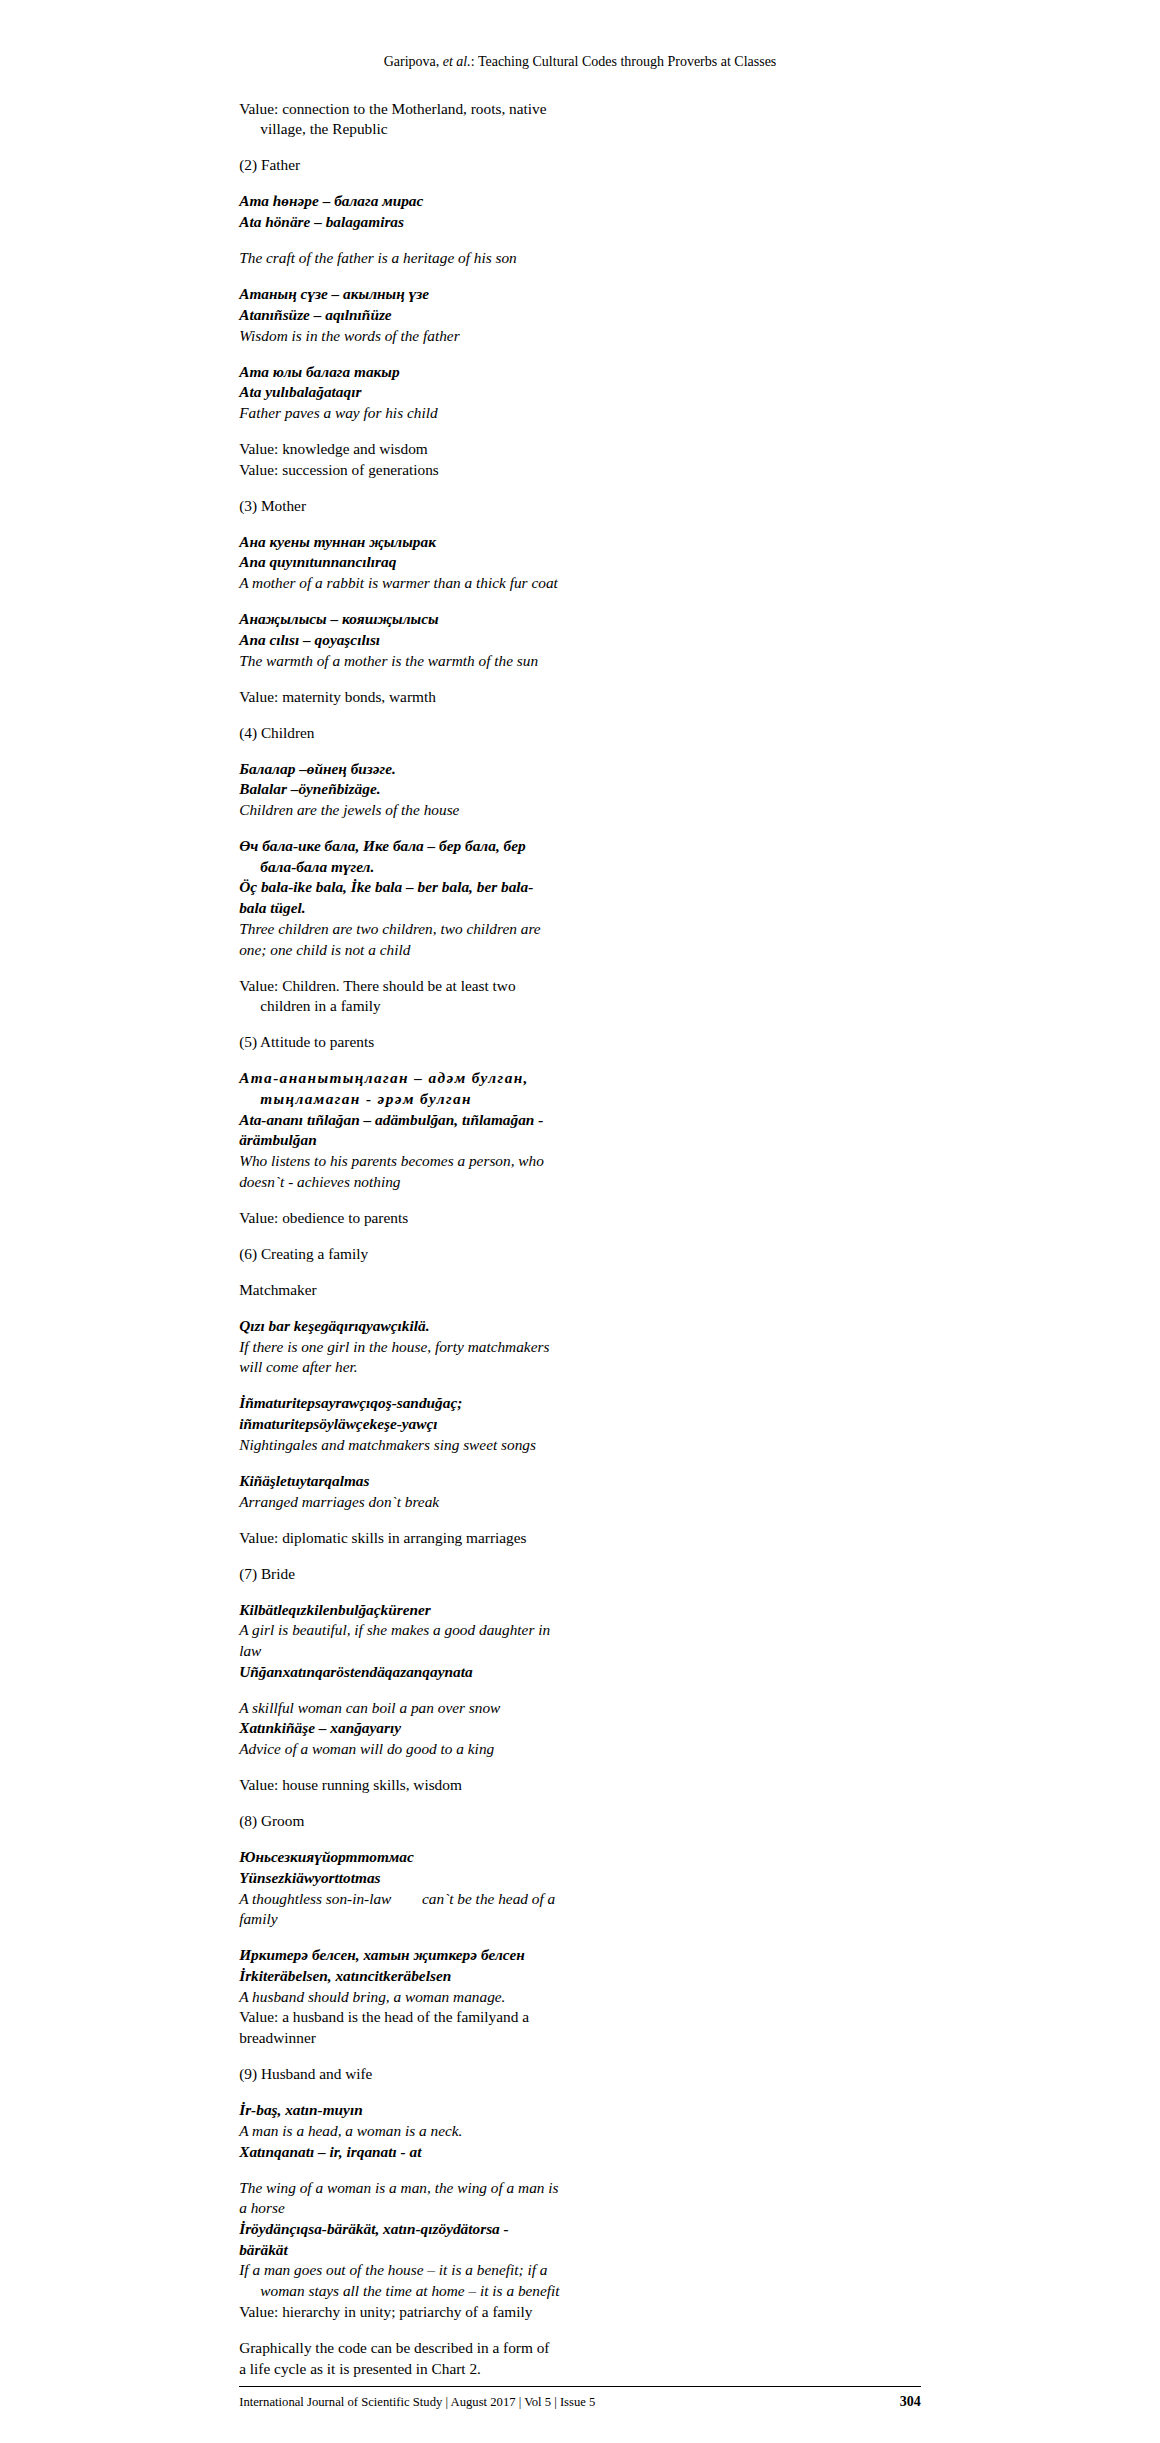Garipova, et al.: Teaching Cultural Codes through Proverbs at Classes
Value: connection to the Motherland, roots, native village, the Republic
(2) Father
Ата һөнәре – балага мирас
Ata hönäre – balagamiras
The craft of the father is a heritage of his son
Атаның сүзе – акылның үзе
Atanıñsüze – aqılnıñüze
Wisdom is in the words of the father
Ата юлы балага такыр
Ata yulıbalağataqır
Father paves a way for his child
Value: knowledge and wisdom
Value: succession of generations
(3) Mother
Ана куены туннан җылырак
Ana quyınıtunnancılıraq
A mother of a rabbit is warmer than a thick fur coat
Анаҗылысы – кояшҗылысы
Ana cılısı – qoyaşcılısı
The warmth of a mother is the warmth of the sun
Value: maternity bonds, warmth
(4) Children
Балалар –өйнең бизәге.
Balalar –öyneñbizäge.
Children are the jewels of the house
Өч бала-ике бала, Ике бала – бер бала, бер бала-бала түгел.
Öç bala-ike bala, İke bala – ber bala, ber bala-bala tügel.
Three children are two children, two children are one; one child is not a child
Value: Children. There should be at least two children in a family
(5) Attitude to parents
Ата-ананытыңлаган – адәм булган, тыңламаган - әрәм булган
Ata-ananı tıñlağan – adämbulğan, tıñlamağan - ärämbulğan
Who listens to his parents becomes a person, who doesn`t - achieves nothing
Value: obedience to parents
(6) Creating a family
Matchmaker
Qızı bar keşegäqırıqyawçıkilä.
If there is one girl in the house, forty matchmakers will come after her.
İñmaturitepsayrawçıqoş-sanduğaç; iñmaturitepsöyläwçekeşe-yawçı
Nightingales and matchmakers sing sweet songs
Kiñäşletuytarqalmas
Arranged marriages don`t break
Value: diplomatic skills in arranging marriages
(7) Bride
Kilbätleqızkilenbulğaçkürener
A girl is beautiful, if she makes a good daughter in law
Uñğanxatınqaröstendäqazanqaynata
A skillful woman can boil a pan over snow
Xatınkiñäşe – xanğayarıy
Advice of a woman will do good to a king
Value: house running skills, wisdom
(8) Groom
Юньсезкияүйорттотмас
Yünsezkiäwyorttotmas
A thoughtless son-in-law can`t be the head of a family
Иркитерә белсен, хатын җиткерә белсен
İrkiteräbelsen, xatıncitkeräbelsen
A husband should bring, a woman manage.
Value: a husband is the head of the familyand a breadwinner
(9) Husband and wife
İr-baş, xatın-muyın
A man is a head, a woman is a neck.
Xatınqanatı – ir, irqanatı - at
The wing of a woman is a man, the wing of a man is a horse
İröydänçıqsa-bäräkät, xatın-qızöydätorsa - bäräkät
If a man goes out of the house – it is a benefit; if a woman stays all the time at home – it is a benefit
Value: hierarchy in unity; patriarchy of a family
Graphically the code can be described in a form of a life cycle as it is presented in Chart 2.
International Journal of Scientific Study | August 2017 | Vol 5 | Issue 5 304